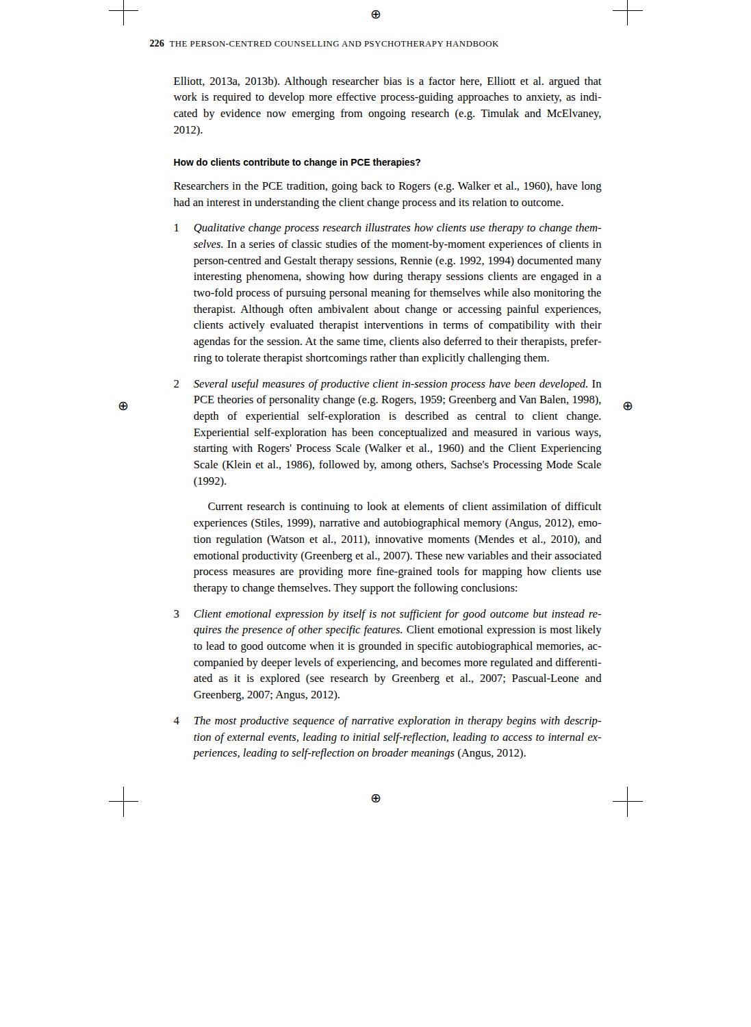⊕ ⊕ ⊕ ⊕
226 THE PERSON-CENTRED COUNSELLING AND PSYCHOTHERAPY HANDBOOK
Elliott, 2013a, 2013b). Although researcher bias is a factor here, Elliott et al. argued that work is required to develop more effective process-guiding approaches to anxiety, as indicated by evidence now emerging from ongoing research (e.g. Timulak and McElvaney, 2012).
How do clients contribute to change in PCE therapies?
Researchers in the PCE tradition, going back to Rogers (e.g. Walker et al., 1960), have long had an interest in understanding the client change process and its relation to outcome.
Qualitative change process research illustrates how clients use therapy to change themselves. In a series of classic studies of the moment-by-moment experiences of clients in person-centred and Gestalt therapy sessions, Rennie (e.g. 1992, 1994) documented many interesting phenomena, showing how during therapy sessions clients are engaged in a two-fold process of pursuing personal meaning for themselves while also monitoring the therapist. Although often ambivalent about change or accessing painful experiences, clients actively evaluated therapist interventions in terms of compatibility with their agendas for the session. At the same time, clients also deferred to their therapists, preferring to tolerate therapist shortcomings rather than explicitly challenging them.
Several useful measures of productive client in-session process have been developed. In PCE theories of personality change (e.g. Rogers, 1959; Greenberg and Van Balen, 1998), depth of experiential self-exploration is described as central to client change. Experiential self-exploration has been conceptualized and measured in various ways, starting with Rogers' Process Scale (Walker et al., 1960) and the Client Experiencing Scale (Klein et al., 1986), followed by, among others, Sachse's Processing Mode Scale (1992).
Current research is continuing to look at elements of client assimilation of difficult experiences (Stiles, 1999), narrative and autobiographical memory (Angus, 2012), emotion regulation (Watson et al., 2011), innovative moments (Mendes et al., 2010), and emotional productivity (Greenberg et al., 2007). These new variables and their associated process measures are providing more fine-grained tools for mapping how clients use therapy to change themselves. They support the following conclusions:
Client emotional expression by itself is not sufficient for good outcome but instead requires the presence of other specific features. Client emotional expression is most likely to lead to good outcome when it is grounded in specific autobiographical memories, accompanied by deeper levels of experiencing, and becomes more regulated and differentiated as it is explored (see research by Greenberg et al., 2007; Pascual-Leone and Greenberg, 2007; Angus, 2012).
The most productive sequence of narrative exploration in therapy begins with description of external events, leading to initial self-reflection, leading to access to internal experiences, leading to self-reflection on broader meanings (Angus, 2012).